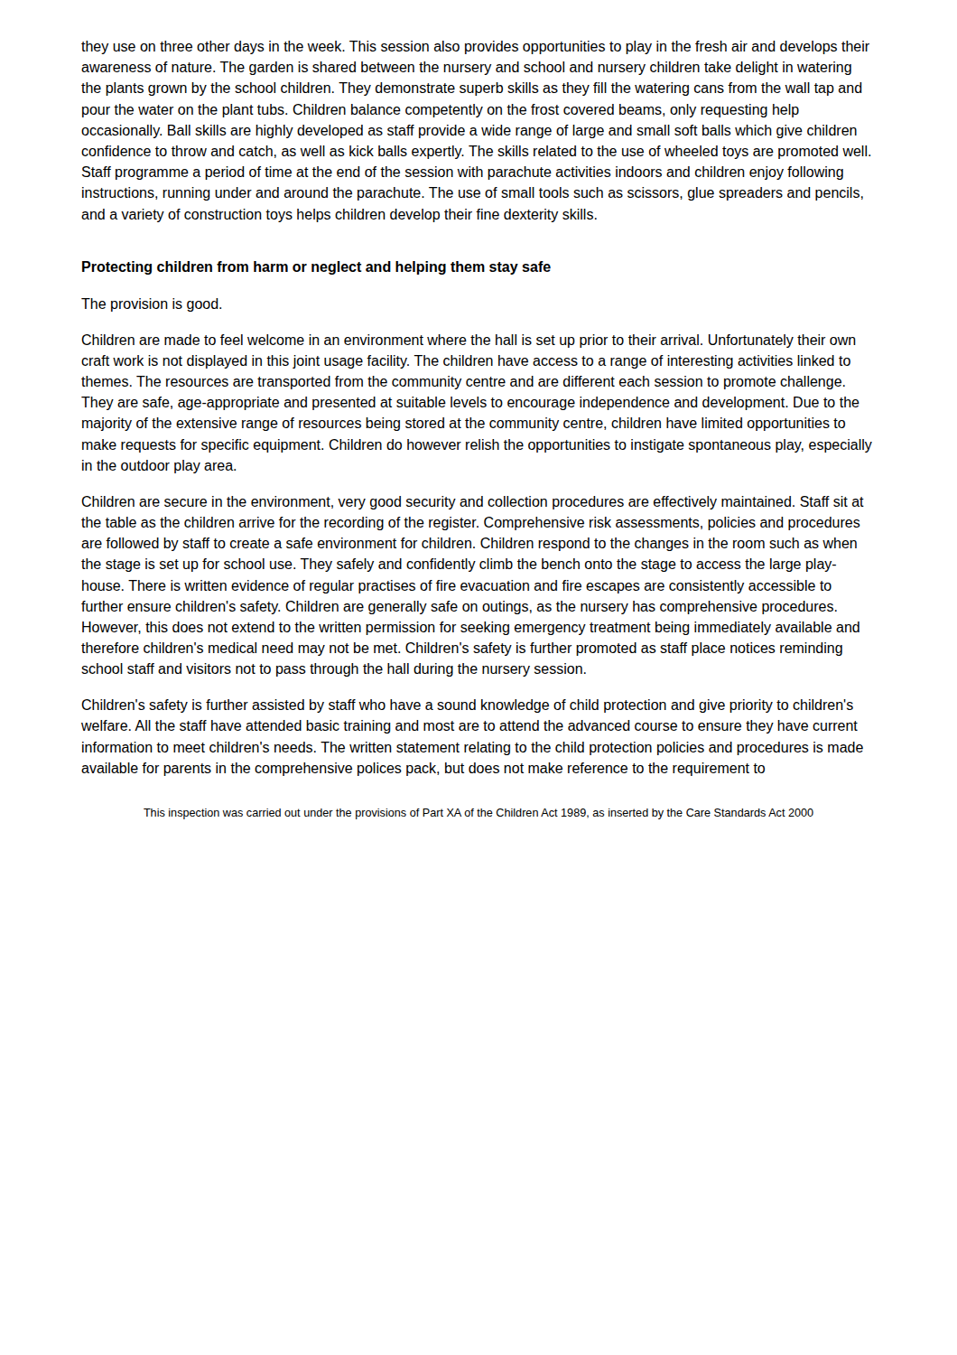they use on three other days in the week. This session also provides opportunities to play in the fresh air and develops their awareness of nature. The garden is shared between the nursery and school and nursery children take delight in watering the plants grown by the school children. They demonstrate superb skills as they fill the watering cans from the wall tap and pour the water on the plant tubs. Children balance competently on the frost covered beams, only requesting help occasionally. Ball skills are highly developed as staff provide a wide range of large and small soft balls which give children confidence to throw and catch, as well as kick balls expertly. The skills related to the use of wheeled toys are promoted well. Staff programme a period of time at the end of the session with parachute activities indoors and children enjoy following instructions, running under and around the parachute. The use of small tools such as scissors, glue spreaders and pencils, and a variety of construction toys helps children develop their fine dexterity skills.
Protecting children from harm or neglect and helping them stay safe
The provision is good.
Children are made to feel welcome in an environment where the hall is set up prior to their arrival. Unfortunately their own craft work is not displayed in this joint usage facility. The children have access to a range of interesting activities linked to themes. The resources are transported from the community centre and are different each session to promote challenge. They are safe, age-appropriate and presented at suitable levels to encourage independence and development. Due to the majority of the extensive range of resources being stored at the community centre, children have limited opportunities to make requests for specific equipment. Children do however relish the opportunities to instigate spontaneous play, especially in the outdoor play area.
Children are secure in the environment, very good security and collection procedures are effectively maintained. Staff sit at the table as the children arrive for the recording of the register. Comprehensive risk assessments, policies and procedures are followed by staff to create a safe environment for children. Children respond to the changes in the room such as when the stage is set up for school use. They safely and confidently climb the bench onto the stage to access the large play-house. There is written evidence of regular practises of fire evacuation and fire escapes are consistently accessible to further ensure children's safety. Children are generally safe on outings, as the nursery has comprehensive procedures. However, this does not extend to the written permission for seeking emergency treatment being immediately available and therefore children's medical need may not be met. Children's safety is further promoted as staff place notices reminding school staff and visitors not to pass through the hall during the nursery session.
Children's safety is further assisted by staff who have a sound knowledge of child protection and give priority to children's welfare. All the staff have attended basic training and most are to attend the advanced course to ensure they have current information to meet children's needs. The written statement relating to the child protection policies and procedures is made available for parents in the comprehensive polices pack, but does not make reference to the requirement to
This inspection was carried out under the provisions of Part XA of the Children Act 1989, as inserted by the Care Standards Act 2000